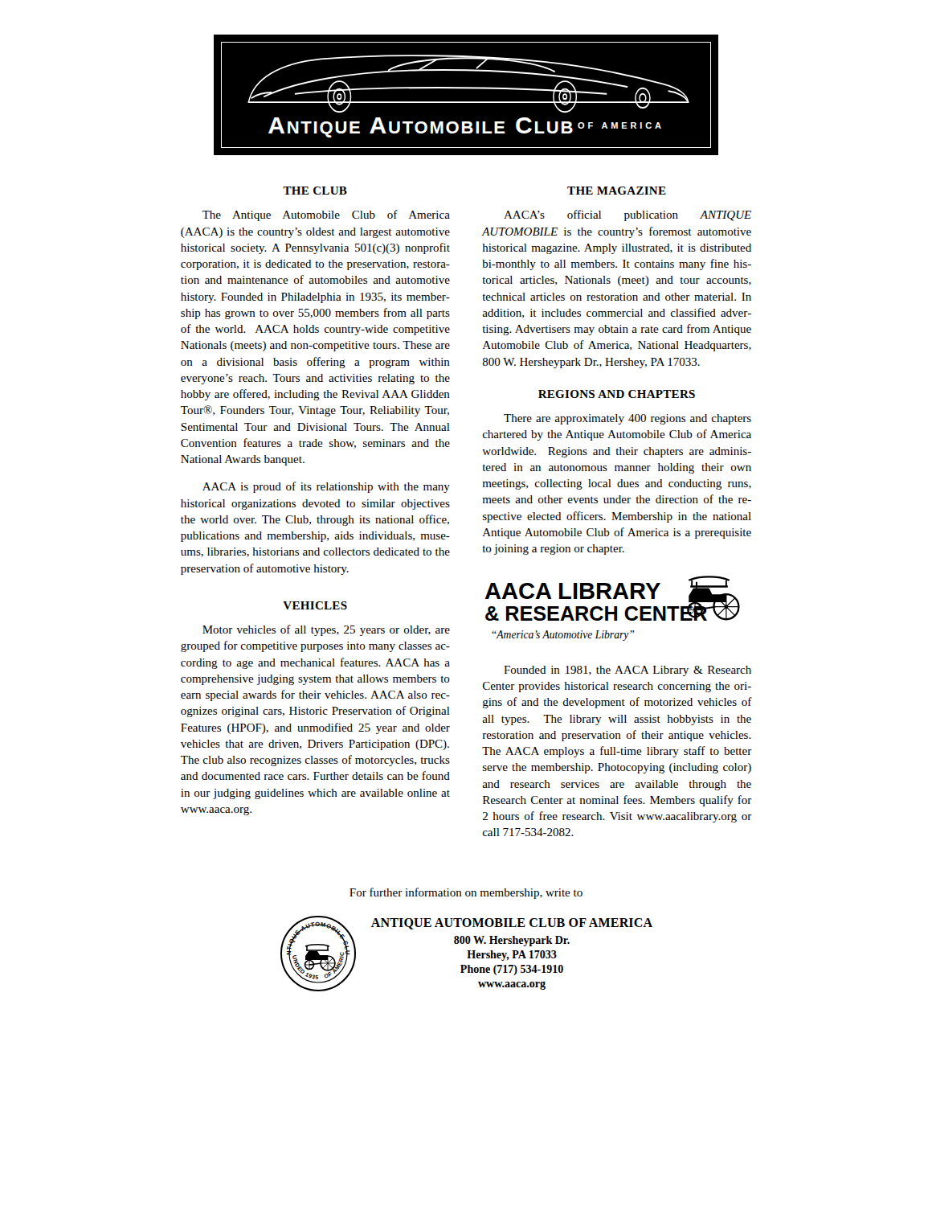ANTIQUE AUTOMOBILE CLUB OF AMERICA
The Club
The Antique Automobile Club of America (AACA) is the country’s oldest and largest automotive historical society. A Pennsylvania 501(c)(3) nonprofit corporation, it is dedicated to the preservation, restoration and maintenance of automobiles and automotive history. Founded in Philadelphia in 1935, its membership has grown to over 55,000 members from all parts of the world. AACA holds country-wide competitive Nationals (meets) and non-competitive tours. These are on a divisional basis offering a program within everyone’s reach. Tours and activities relating to the hobby are offered, including the Revival AAA Glidden Tour®, Founders Tour, Vintage Tour, Reliability Tour, Sentimental Tour and Divisional Tours. The Annual Convention features a trade show, seminars and the National Awards banquet.
AACA is proud of its relationship with the many historical organizations devoted to similar objectives the world over. The Club, through its national office, publications and membership, aids individuals, museums, libraries, historians and collectors dedicated to the preservation of automotive history.
Vehicles
Motor vehicles of all types, 25 years or older, are grouped for competitive purposes into many classes according to age and mechanical features. AACA has a comprehensive judging system that allows members to earn special awards for their vehicles. AACA also recognizes original cars, Historic Preservation of Original Features (HPOF), and unmodified 25 year and older vehicles that are driven, Drivers Participation (DPC). The club also recognizes classes of motorcycles, trucks and documented race cars. Further details can be found in our judging guidelines which are available online at www.aaca.org.
The Magazine
AACA’s official publication ANTIQUE AUTOMOBILE is the country’s foremost automotive historical magazine. Amply illustrated, it is distributed bi-monthly to all members. It contains many fine historical articles, Nationals (meet) and tour accounts, technical articles on restoration and other material. In addition, it includes commercial and classified advertising. Advertisers may obtain a rate card from Antique Automobile Club of America, National Headquarters, 800 W. Hersheypark Dr., Hershey, PA 17033.
Regions and Chapters
There are approximately 400 regions and chapters chartered by the Antique Automobile Club of America worldwide. Regions and their chapters are administered in an autonomous manner holding their own meetings, collecting local dues and conducting runs, meets and other events under the direction of the respective elected officers. Membership in the national Antique Automobile Club of America is a prerequisite to joining a region or chapter.
AACA LIBRARY & RESEARCH CENTER “America’s Automotive Library”
Founded in 1981, the AACA Library & Research Center provides historical research concerning the origins of and the development of motorized vehicles of all types. The library will assist hobbyists in the restoration and preservation of their antique vehicles. The AACA employs a full-time library staff to better serve the membership. Photocopying (including color) and research services are available through the Research Center at nominal fees. Members qualify for 2 hours of free research. Visit www.aacalibrary.org or call 717-534-2082.
For further information on membership, write to
ANTIQUE AUTOMOBILE CLUB FOUNDED 1935 OF AMERICA
ANTIQUE AUTOMOBILE CLUB OF AMERICA
800 W. Hersheypark Dr.
Hershey, PA 17033
Phone (717) 534-1910
www.aaca.org